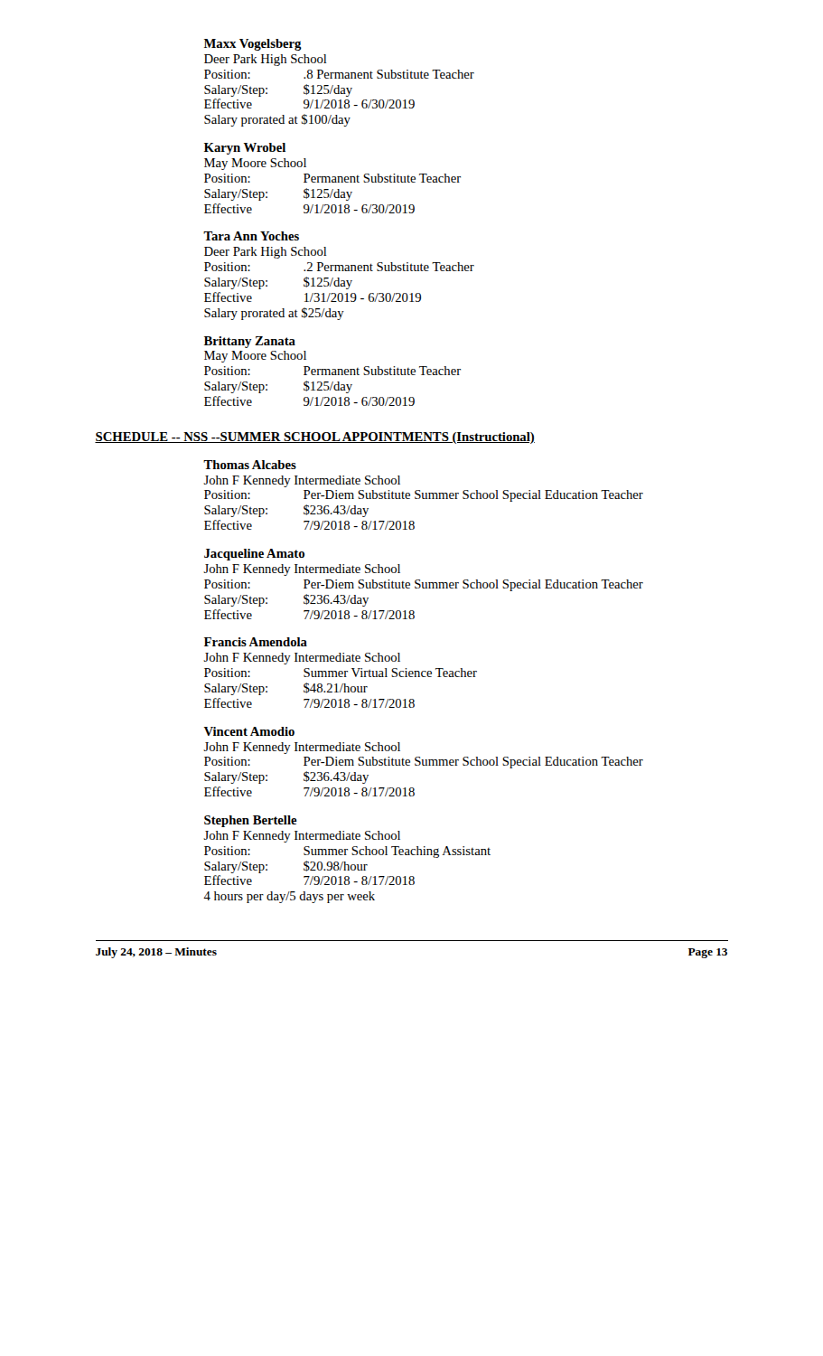Maxx Vogelsberg
Deer Park High School
Position:
.8 Permanent Substitute Teacher
Salary/Step:
$125/day
Effective
9/1/2018 - 6/30/2019
Salary prorated at $100/day
Karyn Wrobel
May Moore School
Position:
Permanent Substitute Teacher
Salary/Step:
$125/day
Effective
9/1/2018 - 6/30/2019
Tara Ann Yoches
Deer Park High School
Position:
.2 Permanent Substitute Teacher
Salary/Step:
$125/day
Effective
1/31/2019 - 6/30/2019
Salary prorated at $25/day
Brittany Zanata
May Moore School
Position:
Permanent Substitute Teacher
Salary/Step:
$125/day
Effective
9/1/2018 - 6/30/2019
SCHEDULE -- NSS --SUMMER SCHOOL APPOINTMENTS (Instructional)
Thomas Alcabes
John F Kennedy Intermediate School
Position:
Per-Diem Substitute Summer School Special Education Teacher
Salary/Step:
$236.43/day
Effective
7/9/2018 - 8/17/2018
Jacqueline Amato
John F Kennedy Intermediate School
Position:
Per-Diem Substitute Summer School Special Education Teacher
Salary/Step:
$236.43/day
Effective
7/9/2018 - 8/17/2018
Francis Amendola
John F Kennedy Intermediate School
Position:
Summer Virtual Science Teacher
Salary/Step:
$48.21/hour
Effective
7/9/2018 - 8/17/2018
Vincent Amodio
John F Kennedy Intermediate School
Position:
Per-Diem Substitute Summer School Special Education Teacher
Salary/Step:
$236.43/day
Effective
7/9/2018 - 8/17/2018
Stephen Bertelle
John F Kennedy Intermediate School
Position:
Summer School Teaching Assistant
Salary/Step:
$20.98/hour
Effective
7/9/2018 - 8/17/2018
4 hours per day/5 days per week
July 24, 2018 – Minutes Page 13